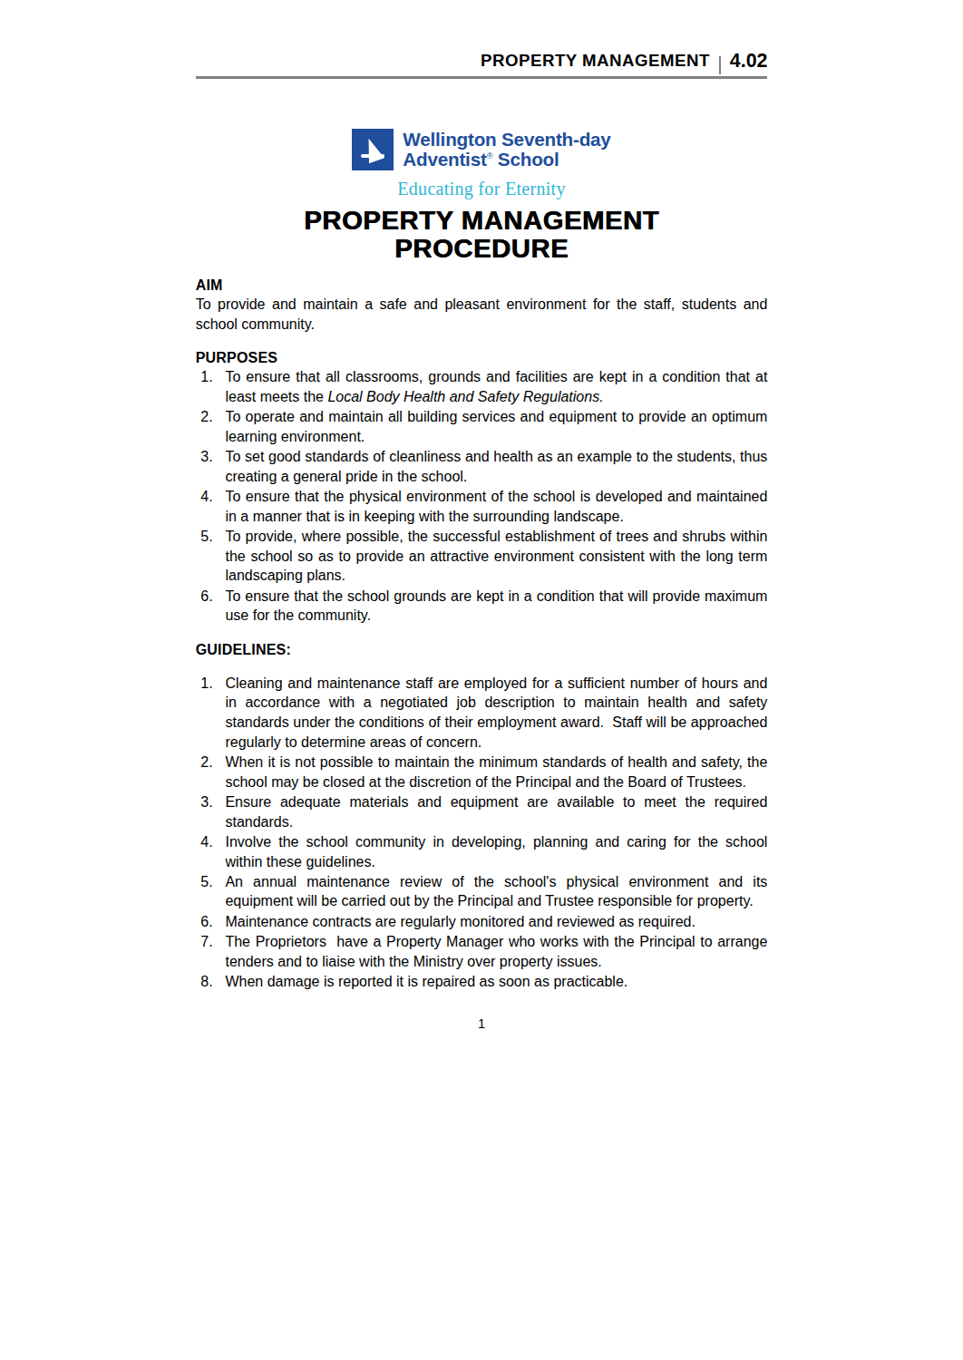PROPERTY MANAGEMENT 4.02
Wellington Seventh-day
Adventist® School
Educating for Eternity
PROPERTY MANAGEMENT
PROCEDURE
AIM
To provide and maintain a safe and pleasant environment for the staff, students and school community.
PURPOSES
To ensure that all classrooms, grounds and facilities are kept in a condition that at least meets the Local Body Health and Safety Regulations.
To operate and maintain all building services and equipment to provide an optimum learning environment.
To set good standards of cleanliness and health as an example to the students, thus creating a general pride in the school.
To ensure that the physical environment of the school is developed and maintained in a manner that is in keeping with the surrounding landscape.
To provide, where possible, the successful establishment of trees and shrubs within the school so as to provide an attractive environment consistent with the long term landscaping plans.
To ensure that the school grounds are kept in a condition that will provide maximum use for the community.
GUIDELINES:
Cleaning and maintenance staff are employed for a sufficient number of hours and in accordance with a negotiated job description to maintain health and safety standards under the conditions of their employment award. Staff will be approached regularly to determine areas of concern.
When it is not possible to maintain the minimum standards of health and safety, the school may be closed at the discretion of the Principal and the Board of Trustees.
Ensure adequate materials and equipment are available to meet the required standards.
Involve the school community in developing, planning and caring for the school within these guidelines.
An annual maintenance review of the school's physical environment and its equipment will be carried out by the Principal and Trustee responsible for property.
Maintenance contracts are regularly monitored and reviewed as required.
The Proprietors have a Property Manager who works with the Principal to arrange tenders and to liaise with the Ministry over property issues.
When damage is reported it is repaired as soon as practicable.
1